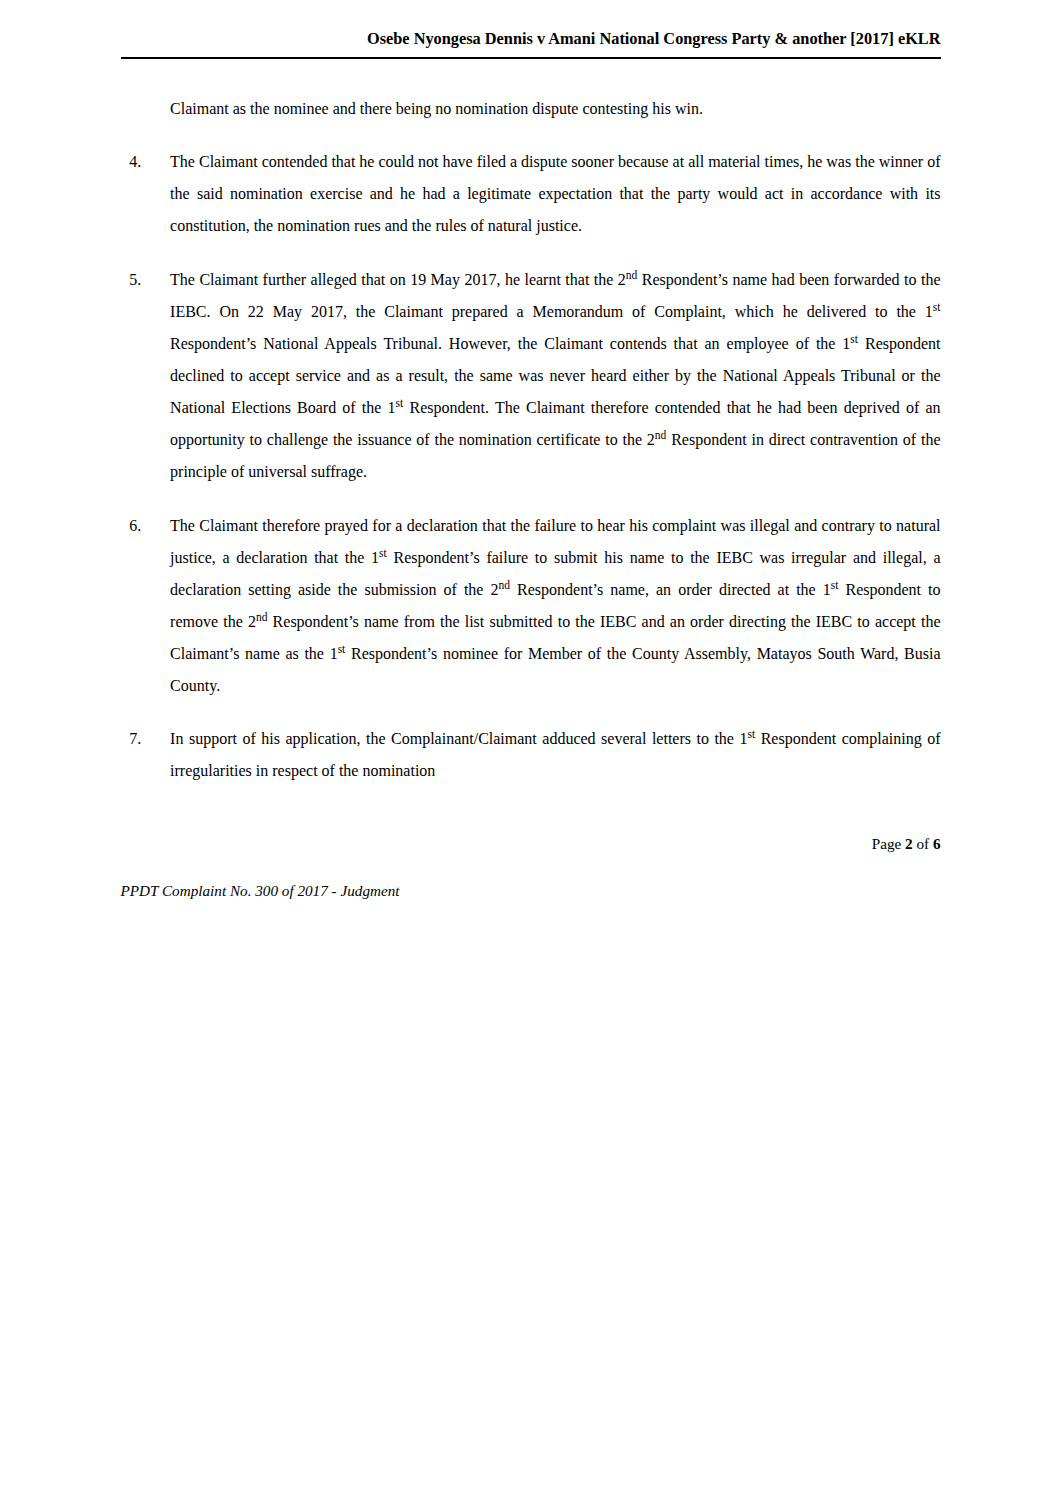Osebe Nyongesa Dennis v Amani National Congress Party & another [2017] eKLR
Claimant as the nominee and there being no nomination dispute contesting his win.
The Claimant contended that he could not have filed a dispute sooner because at all material times, he was the winner of the said nomination exercise and he had a legitimate expectation that the party would act in accordance with its constitution, the nomination rues and the rules of natural justice.
The Claimant further alleged that on 19 May 2017, he learnt that the 2nd Respondent’s name had been forwarded to the IEBC. On 22 May 2017, the Claimant prepared a Memorandum of Complaint, which he delivered to the 1st Respondent’s National Appeals Tribunal. However, the Claimant contends that an employee of the 1st Respondent declined to accept service and as a result, the same was never heard either by the National Appeals Tribunal or the National Elections Board of the 1st Respondent. The Claimant therefore contended that he had been deprived of an opportunity to challenge the issuance of the nomination certificate to the 2nd Respondent in direct contravention of the principle of universal suffrage.
The Claimant therefore prayed for a declaration that the failure to hear his complaint was illegal and contrary to natural justice, a declaration that the 1st Respondent’s failure to submit his name to the IEBC was irregular and illegal, a declaration setting aside the submission of the 2nd Respondent’s name, an order directed at the 1st Respondent to remove the 2nd Respondent’s name from the list submitted to the IEBC and an order directing the IEBC to accept the Claimant’s name as the 1st Respondent’s nominee for Member of the County Assembly, Matayos South Ward, Busia County.
In support of his application, the Complainant/Claimant adduced several letters to the 1st Respondent complaining of irregularities in respect of the nomination
Page 2 of 6
PPDT Complaint No. 300 of 2017 - Judgment